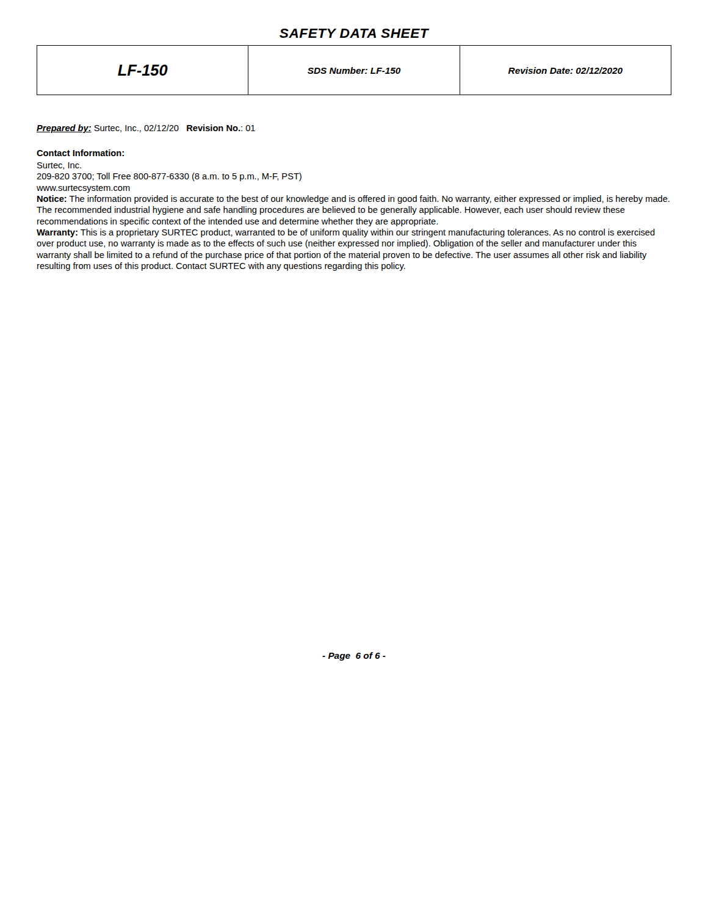SAFETY DATA SHEET
| LF-150 | SDS Number: LF-150 | Revision Date: 02/12/2020 |
Prepared by: Surtec, Inc., 02/12/20 Revision No.: 01
Contact Information:
Surtec, Inc.
209-820 3700; Toll Free 800-877-6330 (8 a.m. to 5 p.m., M-F, PST)
www.surtecsystem.com
Notice: The information provided is accurate to the best of our knowledge and is offered in good faith. No warranty, either expressed or implied, is hereby made. The recommended industrial hygiene and safe handling procedures are believed to be generally applicable. However, each user should review these recommendations in specific context of the intended use and determine whether they are appropriate.
Warranty: This is a proprietary SURTEC product, warranted to be of uniform quality within our stringent manufacturing tolerances. As no control is exercised over product use, no warranty is made as to the effects of such use (neither expressed nor implied). Obligation of the seller and manufacturer under this warranty shall be limited to a refund of the purchase price of that portion of the material proven to be defective. The user assumes all other risk and liability resulting from uses of this product. Contact SURTEC with any questions regarding this policy.
- Page 6 of 6 -